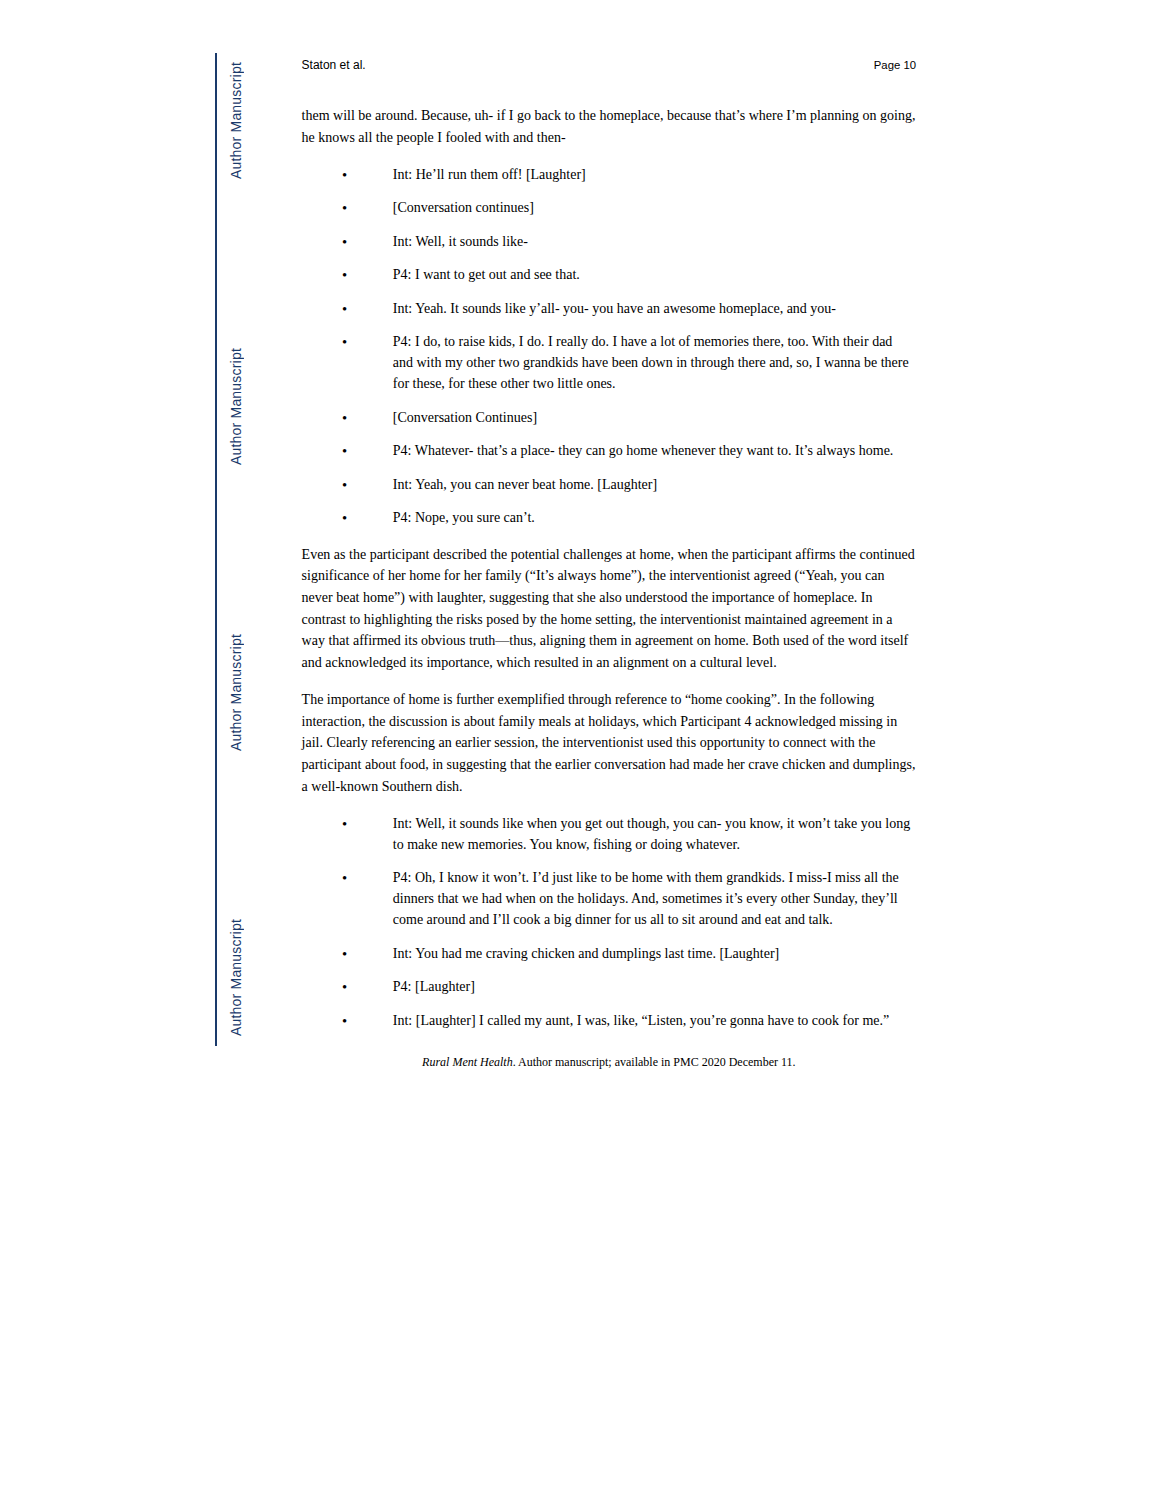Author Manuscript Author Manuscript Author Manuscript Author Manuscript
Staton et al.
Page 10
them will be around. Because, uh- if I go back to the homeplace, because that’s where I’m planning on going, he knows all the people I fooled with and then-
Int: He’ll run them off! [Laughter]
[Conversation continues]
Int: Well, it sounds like-
P4: I want to get out and see that.
Int: Yeah. It sounds like y’all- you- you have an awesome homeplace, and you-
P4: I do, to raise kids, I do. I really do. I have a lot of memories there, too. With their dad and with my other two grandkids have been down in through there and, so, I wanna be there for these, for these other two little ones.
[Conversation Continues]
P4: Whatever- that’s a place- they can go home whenever they want to. It’s always home.
Int: Yeah, you can never beat home. [Laughter]
P4: Nope, you sure can’t.
Even as the participant described the potential challenges at home, when the participant affirms the continued significance of her home for her family (“It’s always home”), the interventionist agreed (“Yeah, you can never beat home”) with laughter, suggesting that she also understood the importance of homeplace. In contrast to highlighting the risks posed by the home setting, the interventionist maintained agreement in a way that affirmed its obvious truth—thus, aligning them in agreement on home. Both used of the word itself and acknowledged its importance, which resulted in an alignment on a cultural level.
The importance of home is further exemplified through reference to “home cooking”. In the following interaction, the discussion is about family meals at holidays, which Participant 4 acknowledged missing in jail. Clearly referencing an earlier session, the interventionist used this opportunity to connect with the participant about food, in suggesting that the earlier conversation had made her crave chicken and dumplings, a well-known Southern dish.
Int: Well, it sounds like when you get out though, you can- you know, it won’t take you long to make new memories. You know, fishing or doing whatever.
P4: Oh, I know it won’t. I’d just like to be home with them grandkids. I miss-I miss all the dinners that we had when on the holidays. And, sometimes it’s every other Sunday, they’ll come around and I’ll cook a big dinner for us all to sit around and eat and talk.
Int: You had me craving chicken and dumplings last time. [Laughter]
P4: [Laughter]
Int: [Laughter] I called my aunt, I was, like, “Listen, you’re gonna have to cook for me.”
Rural Ment Health. Author manuscript; available in PMC 2020 December 11.